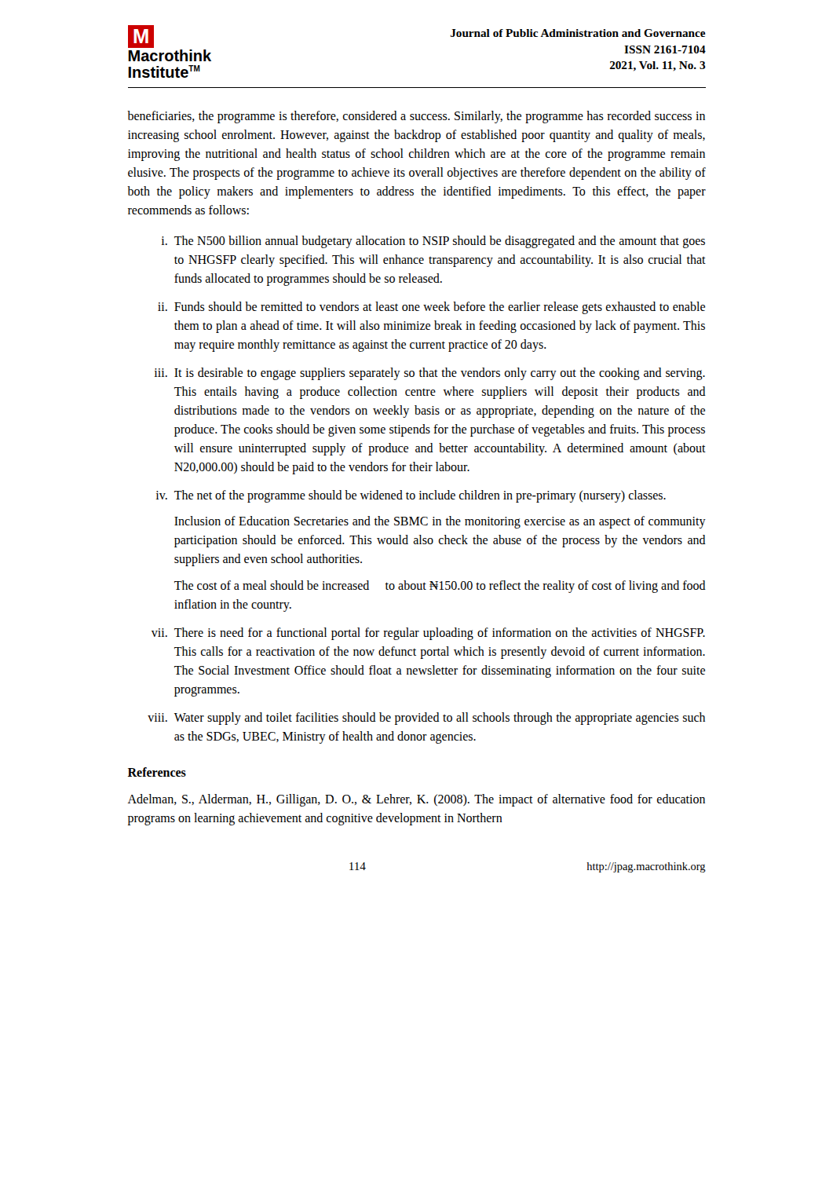M Macrothink InstituteTM
Journal of Public Administration and Governance
ISSN 2161-7104
2021, Vol. 11, No. 3
beneficiaries, the programme is therefore, considered a success. Similarly, the programme has recorded success in increasing school enrolment. However, against the backdrop of established poor quantity and quality of meals, improving the nutritional and health status of school children which are at the core of the programme remain elusive. The prospects of the programme to achieve its overall objectives are therefore dependent on the ability of both the policy makers and implementers to address the identified impediments. To this effect, the paper recommends as follows:
i.
The N500 billion annual budgetary allocation to NSIP should be disaggregated and the amount that goes to NHGSFP clearly specified. This will enhance transparency and accountability. It is also crucial that funds allocated to programmes should be so released.
ii.
Funds should be remitted to vendors at least one week before the earlier release gets exhausted to enable them to plan a ahead of time. It will also minimize break in feeding occasioned by lack of payment. This may require monthly remittance as against the current practice of 20 days.
iii.
It is desirable to engage suppliers separately so that the vendors only carry out the cooking and serving. This entails having a produce collection centre where suppliers will deposit their products and distributions made to the vendors on weekly basis or as appropriate, depending on the nature of the produce. The cooks should be given some stipends for the purchase of vegetables and fruits. This process will ensure uninterrupted supply of produce and better accountability. A determined amount (about N20,000.00) should be paid to the vendors for their labour.
iv.
The net of the programme should be widened to include children in pre-primary (nursery) classes.
Inclusion of Education Secretaries and the SBMC in the monitoring exercise as an aspect of community participation should be enforced. This would also check the abuse of the process by the vendors and suppliers and even school authorities.
The cost of a meal should be increased to about ₦150.00 to reflect the reality of cost of living and food inflation in the country.
vii.
There is need for a functional portal for regular uploading of information on the activities of NHGSFP. This calls for a reactivation of the now defunct portal which is presently devoid of current information. The Social Investment Office should float a newsletter for disseminating information on the four suite programmes.
viii.
Water supply and toilet facilities should be provided to all schools through the appropriate agencies such as the SDGs, UBEC, Ministry of health and donor agencies.
References
Adelman, S., Alderman, H., Gilligan, D. O., & Lehrer, K. (2008). The impact of alternative food for education programs on learning achievement and cognitive development in Northern
114 http://jpag.macrothink.org